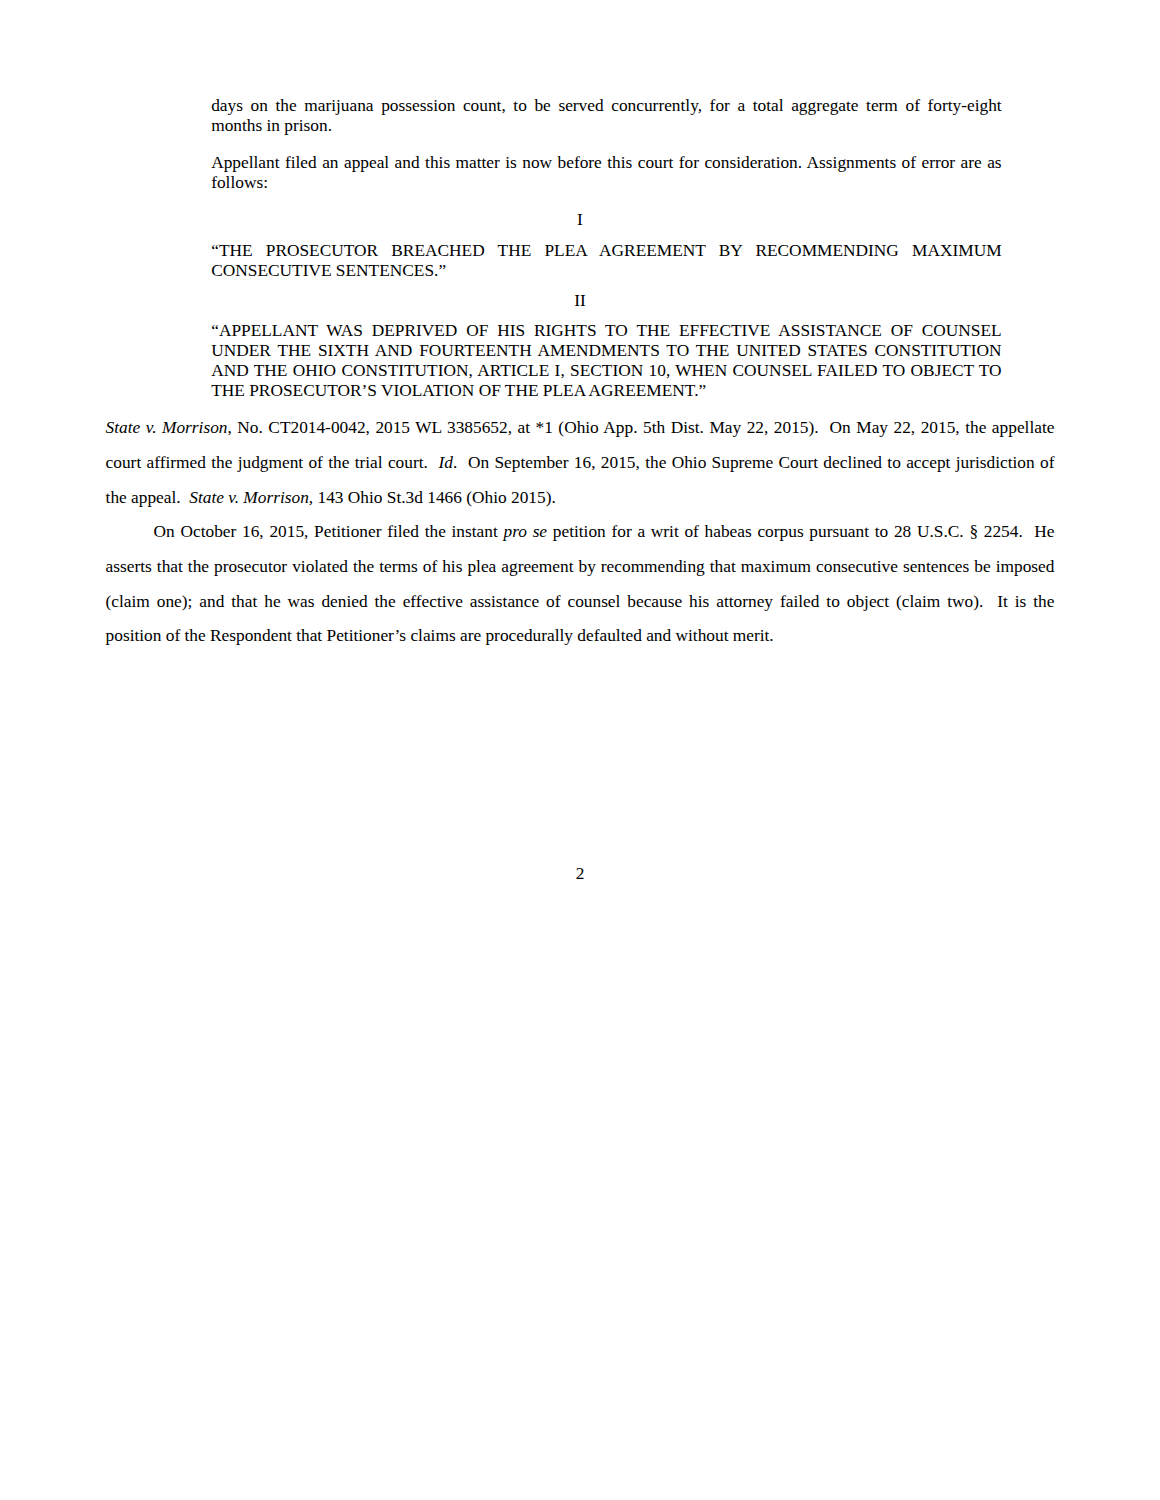days on the marijuana possession count, to be served concurrently, for a total aggregate term of forty-eight months in prison.
Appellant filed an appeal and this matter is now before this court for consideration. Assignments of error are as follows:
I
“THE PROSECUTOR BREACHED THE PLEA AGREEMENT BY RECOMMENDING MAXIMUM CONSECUTIVE SENTENCES.”
II
“APPELLANT WAS DEPRIVED OF HIS RIGHTS TO THE EFFECTIVE ASSISTANCE OF COUNSEL UNDER THE SIXTH AND FOURTEENTH AMENDMENTS TO THE UNITED STATES CONSTITUTION AND THE OHIO CONSTITUTION, ARTICLE I, SECTION 10, WHEN COUNSEL FAILED TO OBJECT TO THE PROSECUTOR’S VIOLATION OF THE PLEA AGREEMENT.”
State v. Morrison, No. CT2014-0042, 2015 WL 3385652, at *1 (Ohio App. 5th Dist. May 22, 2015). On May 22, 2015, the appellate court affirmed the judgment of the trial court. Id. On September 16, 2015, the Ohio Supreme Court declined to accept jurisdiction of the appeal. State v. Morrison, 143 Ohio St.3d 1466 (Ohio 2015).
On October 16, 2015, Petitioner filed the instant pro se petition for a writ of habeas corpus pursuant to 28 U.S.C. § 2254. He asserts that the prosecutor violated the terms of his plea agreement by recommending that maximum consecutive sentences be imposed (claim one); and that he was denied the effective assistance of counsel because his attorney failed to object (claim two). It is the position of the Respondent that Petitioner’s claims are procedurally defaulted and without merit.
2